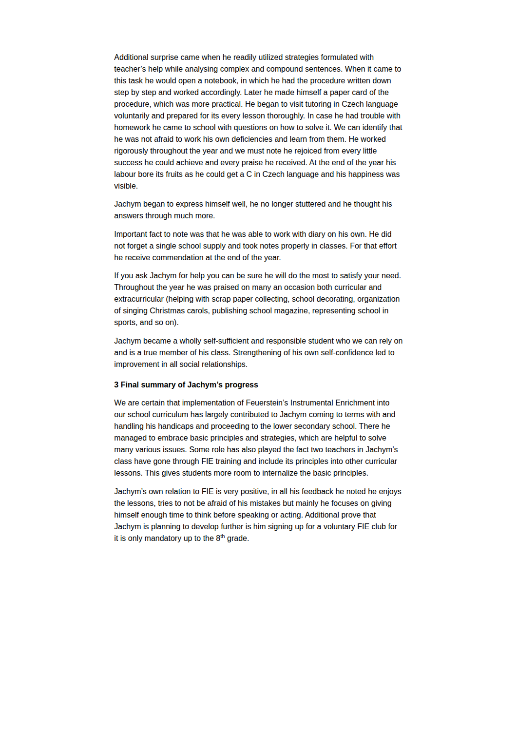Additional surprise came when he readily utilized strategies formulated with teacher’s help while analysing complex and compound sentences. When it came to this task he would open a notebook, in which he had the procedure written down step by step and worked accordingly. Later he made himself a paper card of the procedure, which was more practical. He began to visit tutoring in Czech language voluntarily and prepared for its every lesson thoroughly. In case he had trouble with homework he came to school with questions on how to solve it. We can identify that he was not afraid to work his own deficiencies and learn from them. He worked rigorously throughout the year and we must note he rejoiced from every little success he could achieve and every praise he received. At the end of the year his labour bore its fruits as he could get a C in Czech language and his happiness was visible.
Jachym began to express himself well, he no longer stuttered and he thought his answers through much more.
Important fact to note was that he was able to work with diary on his own. He did not forget a single school supply and took notes properly in classes. For that effort he receive commendation at the end of the year.
If you ask Jachym for help you can be sure he will do the most to satisfy your need. Throughout the year he was praised on many an occasion both curricular and extracurricular (helping with scrap paper collecting, school decorating, organization of singing Christmas carols, publishing school magazine, representing school in sports, and so on).
Jachym became a wholly self-sufficient and responsible student who we can rely on and is a true member of his class. Strengthening of his own self-confidence led to improvement in all social relationships.
3 Final summary of Jachym’s progress
We are certain that implementation of Feuerstein’s Instrumental Enrichment into our school curriculum has largely contributed to Jachym coming to terms with and handling his handicaps and proceeding to the lower secondary school. There he managed to embrace basic principles and strategies, which are helpful to solve many various issues. Some role has also played the fact two teachers in Jachym’s class have gone through FIE training and include its principles into other curricular lessons. This gives students more room to internalize the basic principles.
Jachym’s own relation to FIE is very positive, in all his feedback he noted he enjoys the lessons, tries to not be afraid of his mistakes but mainly he focuses on giving himself enough time to think before speaking or acting. Additional prove that Jachym is planning to develop further is him signing up for a voluntary FIE club for it is only mandatory up to the 8th grade.